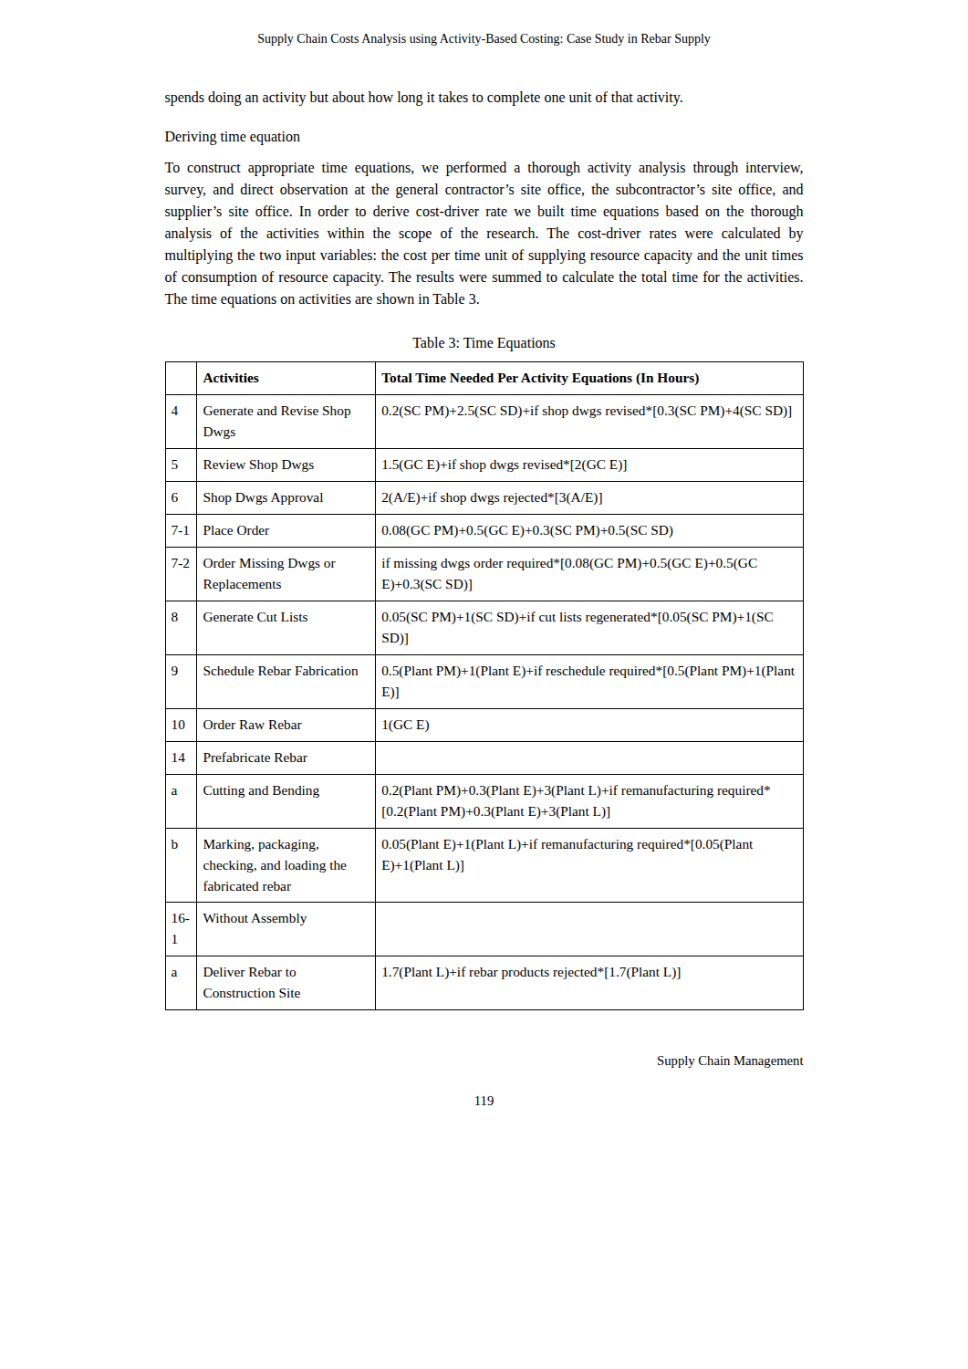Supply Chain Costs Analysis using Activity-Based Costing: Case Study in Rebar Supply
spends doing an activity but about how long it takes to complete one unit of that activity.
Deriving time equation
To construct appropriate time equations, we performed a thorough activity analysis through interview, survey, and direct observation at the general contractor’s site office, the subcontractor’s site office, and supplier’s site office. In order to derive cost-driver rate we built time equations based on the thorough analysis of the activities within the scope of the research. The cost-driver rates were calculated by multiplying the two input variables: the cost per time unit of supplying resource capacity and the unit times of consumption of resource capacity. The results were summed to calculate the total time for the activities. The time equations on activities are shown in Table 3.
Table 3: Time Equations
| | Activities | Total Time Needed Per Activity Equations (In Hours) |
| 4 | Generate and Revise Shop Dwgs | 0.2(SC PM)+2.5(SC SD)+if shop dwgs revised*[0.3(SC PM)+4(SC SD)] |
| 5 | Review Shop Dwgs | 1.5(GC E)+if shop dwgs revised*[2(GC E)] |
| 6 | Shop Dwgs Approval | 2(A/E)+if shop dwgs rejected*[3(A/E)] |
| 7-1 | Place Order | 0.08(GC PM)+0.5(GC E)+0.3(SC PM)+0.5(SC SD) |
| 7-2 | Order Missing Dwgs or Replacements | if missing dwgs order required*[0.08(GC PM)+0.5(GC E)+0.5(GC E)+0.3(SC SD)] |
| 8 | Generate Cut Lists | 0.05(SC PM)+1(SC SD)+if cut lists regenerated*[0.05(SC PM)+1(SC SD)] |
| 9 | Schedule Rebar Fabrication | 0.5(Plant PM)+1(Plant E)+if reschedule required*[0.5(Plant PM)+1(Plant E)] |
| 10 | Order Raw Rebar | 1(GC E) |
| 14 | Prefabricate Rebar | |
| a | Cutting and Bending | 0.2(Plant PM)+0.3(Plant E)+3(Plant L)+if remanufacturing required*[0.2(Plant PM)+0.3(Plant E)+3(Plant L)] |
| b | Marking, packaging, checking, and loading the fabricated rebar | 0.05(Plant E)+1(Plant L)+if remanufacturing required*[0.05(Plant E)+1(Plant L)] |
| 16-1 | Without Assembly | |
| a | Deliver Rebar to Construction Site | 1.7(Plant L)+if rebar products rejected*[1.7(Plant L)] |
Supply Chain Management
119